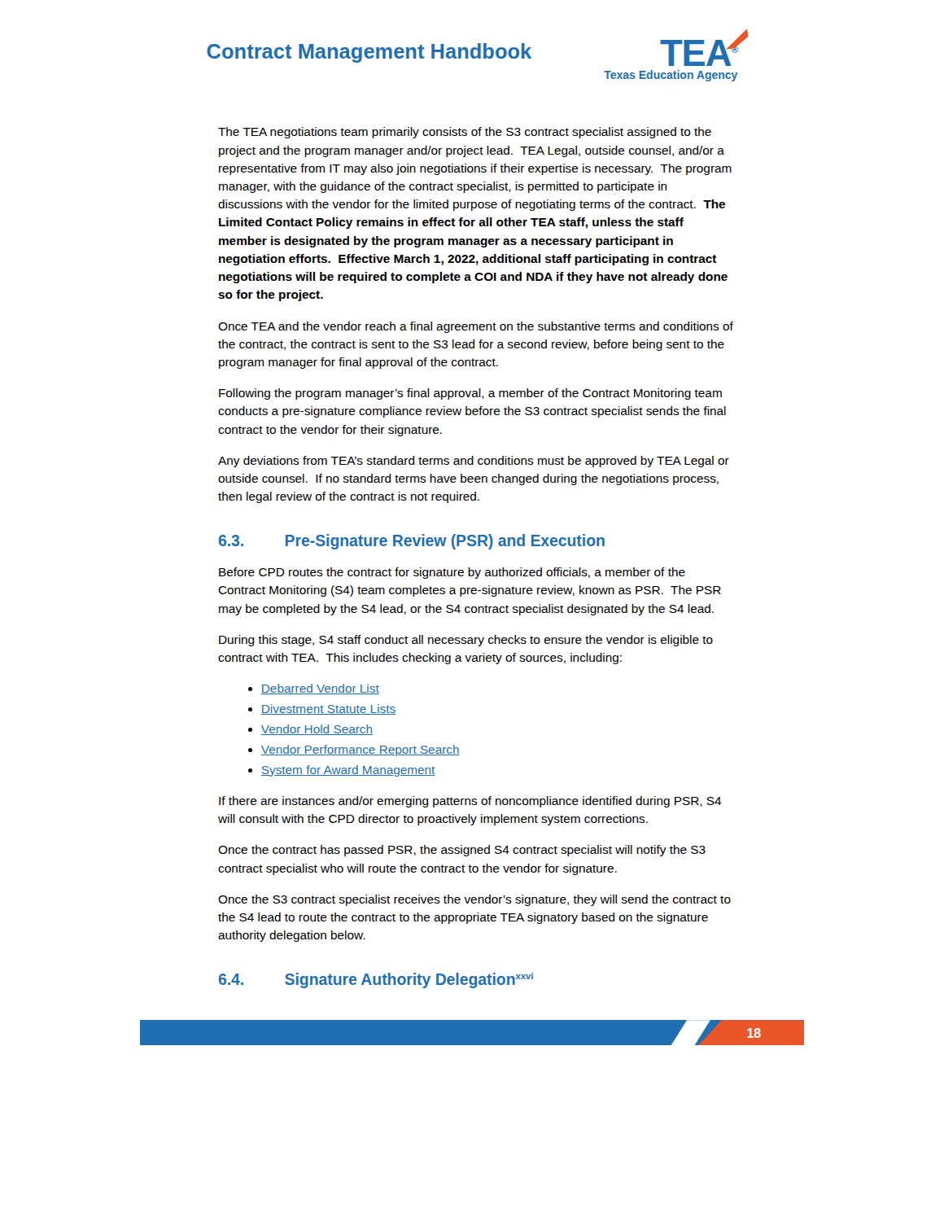Contract Management Handbook
TEA®
Texas Education Agency
The TEA negotiations team primarily consists of the S3 contract specialist assigned to the project and the program manager and/or project lead. TEA Legal, outside counsel, and/or a representative from IT may also join negotiations if their expertise is necessary. The program manager, with the guidance of the contract specialist, is permitted to participate in discussions with the vendor for the limited purpose of negotiating terms of the contract. The Limited Contact Policy remains in effect for all other TEA staff, unless the staff member is designated by the program manager as a necessary participant in negotiation efforts. Effective March 1, 2022, additional staff participating in contract negotiations will be required to complete a COI and NDA if they have not already done so for the project.
Once TEA and the vendor reach a final agreement on the substantive terms and conditions of the contract, the contract is sent to the S3 lead for a second review, before being sent to the program manager for final approval of the contract.
Following the program manager’s final approval, a member of the Contract Monitoring team conducts a pre-signature compliance review before the S3 contract specialist sends the final contract to the vendor for their signature.
Any deviations from TEA’s standard terms and conditions must be approved by TEA Legal or outside counsel. If no standard terms have been changed during the negotiations process, then legal review of the contract is not required.
6.3. Pre-Signature Review (PSR) and Execution
Before CPD routes the contract for signature by authorized officials, a member of the Contract Monitoring (S4) team completes a pre-signature review, known as PSR. The PSR may be completed by the S4 lead, or the S4 contract specialist designated by the S4 lead.
During this stage, S4 staff conduct all necessary checks to ensure the vendor is eligible to contract with TEA. This includes checking a variety of sources, including:
Debarred Vendor List
Divestment Statute Lists
Vendor Hold Search
Vendor Performance Report Search
System for Award Management
If there are instances and/or emerging patterns of noncompliance identified during PSR, S4 will consult with the CPD director to proactively implement system corrections.
Once the contract has passed PSR, the assigned S4 contract specialist will notify the S3 contract specialist who will route the contract to the vendor for signature.
Once the S3 contract specialist receives the vendor’s signature, they will send the contract to the S4 lead to route the contract to the appropriate TEA signatory based on the signature authority delegation below.
6.4. Signature Authority Delegationxxvi
18